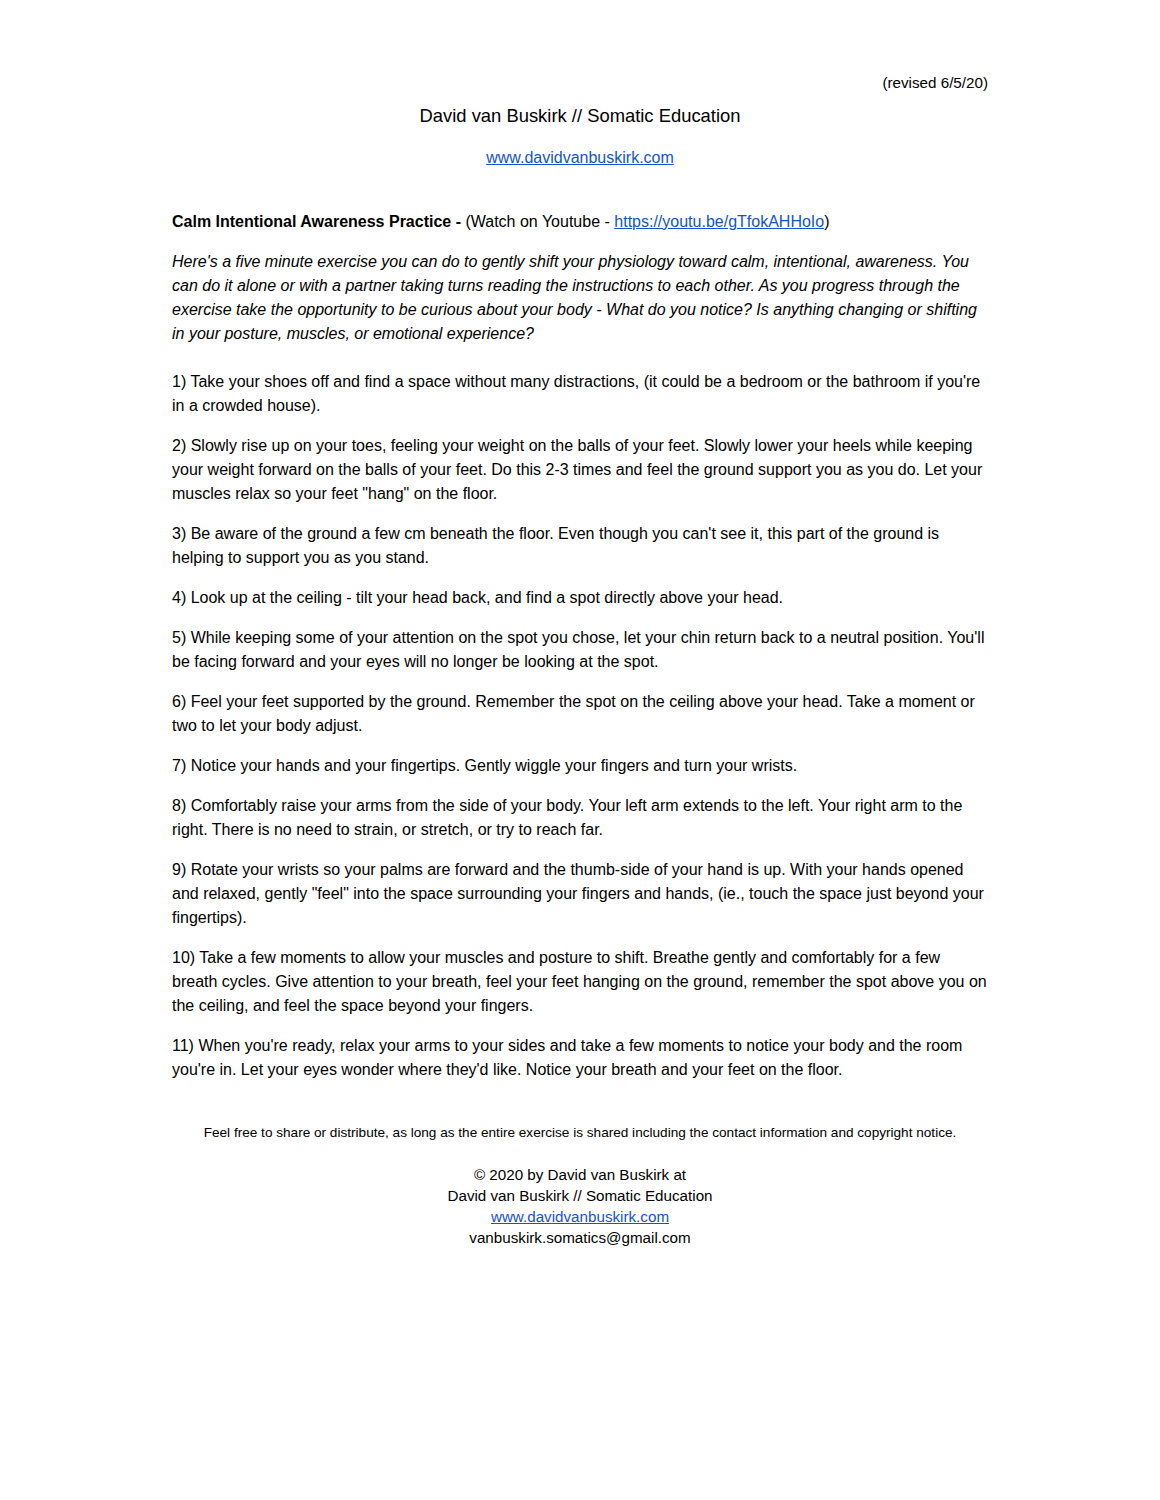(revised 6/5/20)
David van Buskirk // Somatic Education
www.davidvanbuskirk.com
Calm Intentional Awareness Practice - (Watch on Youtube - https://youtu.be/gTfokAHHoIo)
Here's a five minute exercise you can do to gently shift your physiology toward calm, intentional, awareness. You can do it alone or with a partner taking turns reading the instructions to each other. As you progress through the exercise take the opportunity to be curious about your body - What do you notice? Is anything changing or shifting in your posture, muscles, or emotional experience?
1) Take your shoes off and find a space without many distractions, (it could be a bedroom or the bathroom if you're in a crowded house).
2) Slowly rise up on your toes, feeling your weight on the balls of your feet. Slowly lower your heels while keeping your weight forward on the balls of your feet. Do this 2-3 times and feel the ground support you as you do. Let your muscles relax so your feet "hang" on the floor.
3) Be aware of the ground a few cm beneath the floor. Even though you can't see it, this part of the ground is helping to support you as you stand.
4) Look up at the ceiling - tilt your head back, and find a spot directly above your head.
5) While keeping some of your attention on the spot you chose, let your chin return back to a neutral position. You'll be facing forward and your eyes will no longer be looking at the spot.
6) Feel your feet supported by the ground. Remember the spot on the ceiling above your head. Take a moment or two to let your body adjust.
7) Notice your hands and your fingertips. Gently wiggle your fingers and turn your wrists.
8) Comfortably raise your arms from the side of your body. Your left arm extends to the left. Your right arm to the right. There is no need to strain, or stretch, or try to reach far.
9) Rotate your wrists so your palms are forward and the thumb-side of your hand is up. With your hands opened and relaxed, gently "feel" into the space surrounding your fingers and hands, (ie., touch the space just beyond your fingertips).
10) Take a few moments to allow your muscles and posture to shift. Breathe gently and comfortably for a few breath cycles. Give attention to your breath, feel your feet hanging on the ground, remember the spot above you on the ceiling, and feel the space beyond your fingers.
11) When you're ready, relax your arms to your sides and take a few moments to notice your body and the room you're in. Let your eyes wonder where they'd like. Notice your breath and your feet on the floor.
Feel free to share or distribute, as long as the entire exercise is shared including the contact information and copyright notice.
© 2020 by David van Buskirk at
David van Buskirk // Somatic Education
www.davidvanbuskirk.com
vanbuskirk.somatics@gmail.com